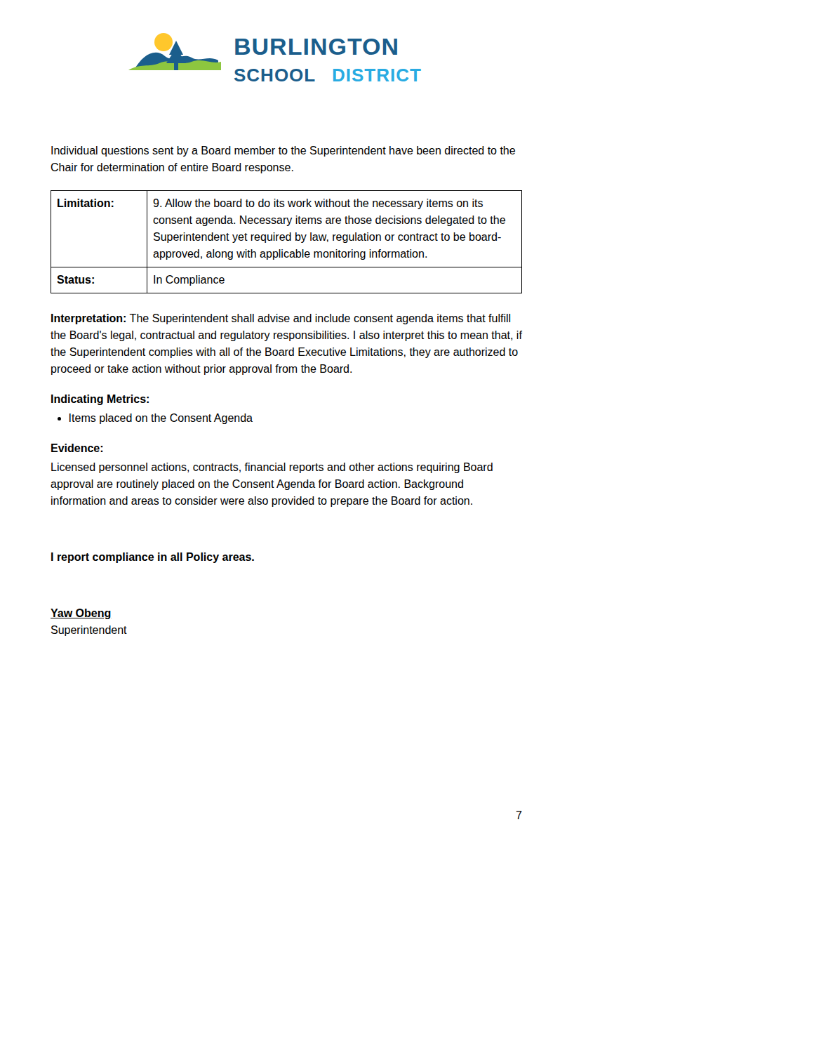BURLINGTON SCHOOL DISTRICT
Individual questions sent by a Board member to the Superintendent have been directed to the Chair for determination of entire Board response.
| Limitation: | 9. Allow the board to do its work without the necessary items on its consent agenda. Necessary items are those decisions delegated to the Superintendent yet required by law, regulation or contract to be board-approved, along with applicable monitoring information. |
| Status: | In Compliance |
Interpretation: The Superintendent shall advise and include consent agenda items that fulfill the Board's legal, contractual and regulatory responsibilities. I also interpret this to mean that, if the Superintendent complies with all of the Board Executive Limitations, they are authorized to proceed or take action without prior approval from the Board.
Indicating Metrics:
Items placed on the Consent Agenda
Evidence:
Licensed personnel actions, contracts, financial reports and other actions requiring Board approval are routinely placed on the Consent Agenda for Board action. Background information and areas to consider were also provided to prepare the Board for action.
I report compliance in all Policy areas.
Yaw Obeng
Superintendent
7